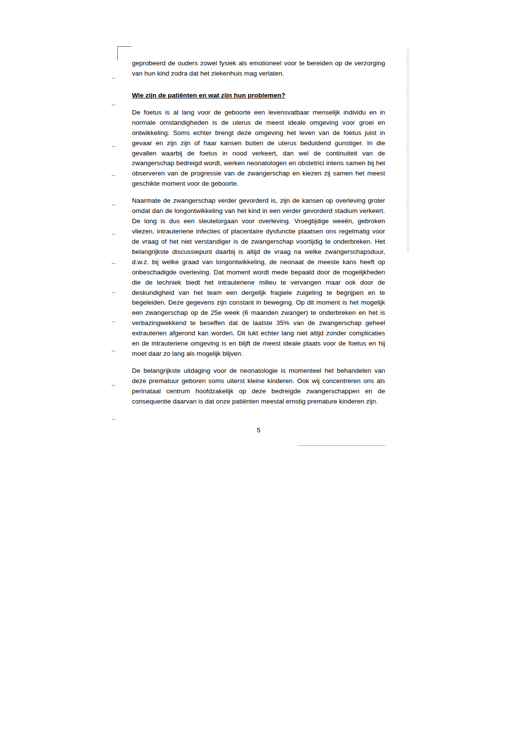geprobeerd de ouders zowel fysiek als emotioneel voor te bereiden op de verzorging van hun kind zodra dat het ziekenhuis mag verlaten.
Wie zijn de patiënten en wat zijn hun problemen?
De foetus is al lang voor de geboorte een levensvatbaar menselijk individu en in normale omstandigheden is de uterus de meest ideale omgeving voor groei en ontwikkeling. Soms echter brengt deze omgeving het leven van de foetus juist in gevaar en zijn zijn of haar kansen buiten de uterus beduidend gunstiger. In die gevallen waarbij de foetus in nood verkeert, dan wel de continuiteit van de zwangerschap bedreigd wordt, werken neonatologen en obstetrici intens samen bij het observeren van de progressie van de zwangerschap en kiezen zij samen het meest geschikte moment voor de geboorte.
Naarmate de zwangerschap verder gevorderd is, zijn de kansen op overleving groter omdat dan de longontwikkeling van het kind in een verder gevorderd stadium verkeert. De long is dus een sleutelorgaan voor overleving. Vroegtijdige weeën, gebroken vliezen, intrauteriene infecties of placentaire dysfunctie plaatsen ons regelmatig voor de vraag of het niet verstandiger is de zwangerschap voortijdig te onderbreken. Het belangrijkste discussiepunt daarbij is altijd de vraag na welke zwangerschapsduur, d.w.z. bij welke graad van longontwikkeling, de neonaat de meeste kans heeft op onbeschadigde overleving. Dat moment wordt mede bepaald door de mogelijkheden die de techniek biedt het intrauteriene milieu te vervangen maar ook door de deskundigheid van het team een dergelijk fragiele zuigeling te begrijpen en te begeleiden. Deze gegevens zijn constant in beweging. Op dit moment is het mogelijk een zwangerschap op de 25e week (6 maanden zwanger) te onderbreken en het is verbazingwekkend te beseffen dat de laatste 35% van de zwangerschap geheel extrauterien afgerond kan worden. Dit lukt echter lang niet altijd zonder complicaties en de intrauteriene omgeving is en blijft de meest ideale plaats voor de foetus en hij moet daar zo lang als mogelijk blijven.
De belangrijkste uitdaging voor de neonatologie is momenteel het behandelen van deze prematuur geboren soms uiterst kleine kinderen. Ook wij concentreren ons als perinataal centrum hoofdzakelijk op deze bedreigde zwangerschappen en de consequentie daarvan is dat onze patiënten meestal ernstig premature kinderen zijn.
5